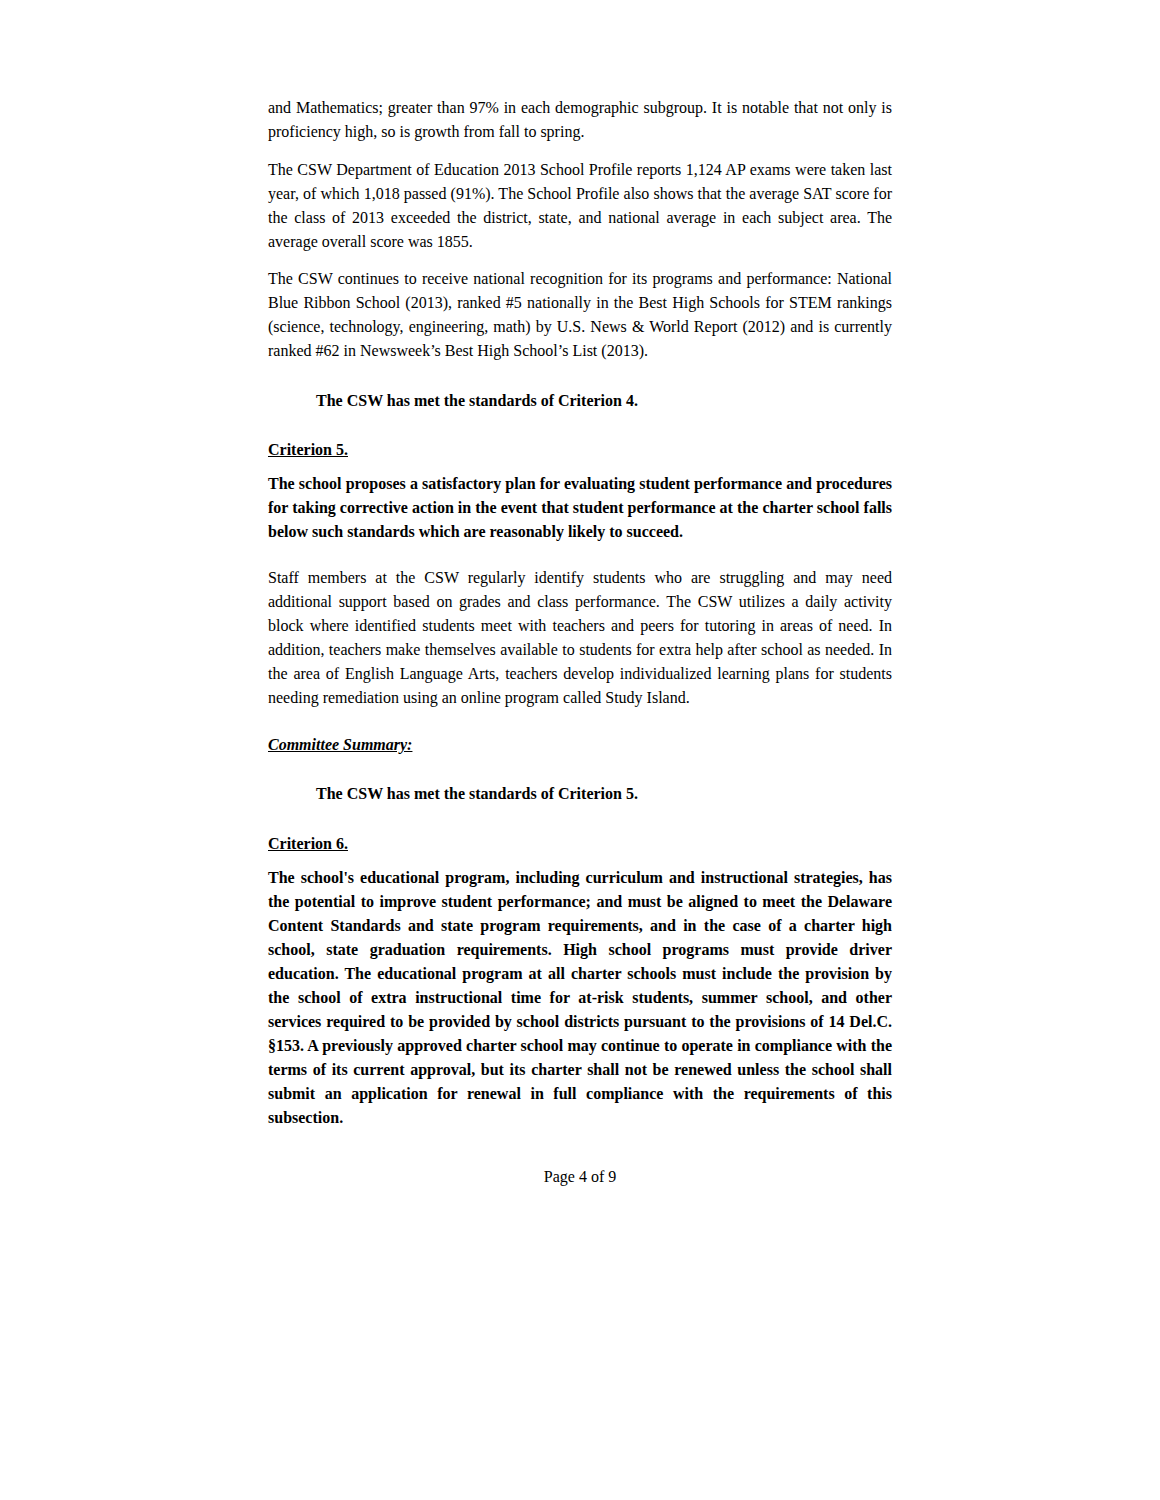and Mathematics; greater than 97% in each demographic subgroup. It is notable that not only is proficiency high, so is growth from fall to spring.
The CSW Department of Education 2013 School Profile reports 1,124 AP exams were taken last year, of which 1,018 passed (91%). The School Profile also shows that the average SAT score for the class of 2013 exceeded the district, state, and national average in each subject area. The average overall score was 1855.
The CSW continues to receive national recognition for its programs and performance: National Blue Ribbon School (2013), ranked #5 nationally in the Best High Schools for STEM rankings (science, technology, engineering, math) by U.S. News & World Report (2012) and is currently ranked #62 in Newsweek’s Best High School’s List (2013).
The CSW has met the standards of Criterion 4.
Criterion 5.
The school proposes a satisfactory plan for evaluating student performance and procedures for taking corrective action in the event that student performance at the charter school falls below such standards which are reasonably likely to succeed.
Staff members at the CSW regularly identify students who are struggling and may need additional support based on grades and class performance. The CSW utilizes a daily activity block where identified students meet with teachers and peers for tutoring in areas of need. In addition, teachers make themselves available to students for extra help after school as needed. In the area of English Language Arts, teachers develop individualized learning plans for students needing remediation using an online program called Study Island.
Committee Summary:
The CSW has met the standards of Criterion 5.
Criterion 6.
The school's educational program, including curriculum and instructional strategies, has the potential to improve student performance; and must be aligned to meet the Delaware Content Standards and state program requirements, and in the case of a charter high school, state graduation requirements. High school programs must provide driver education. The educational program at all charter schools must include the provision by the school of extra instructional time for at-risk students, summer school, and other services required to be provided by school districts pursuant to the provisions of 14 Del.C. §153. A previously approved charter school may continue to operate in compliance with the terms of its current approval, but its charter shall not be renewed unless the school shall submit an application for renewal in full compliance with the requirements of this subsection.
Page 4 of 9